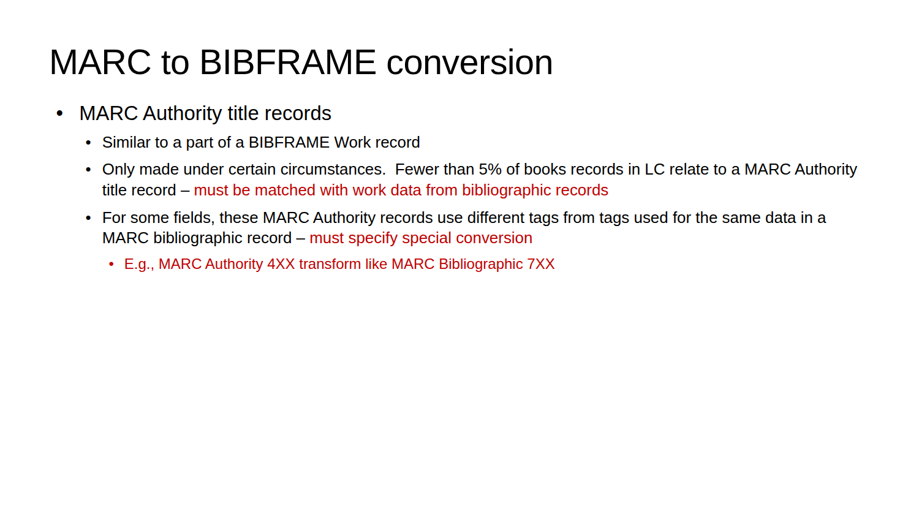MARC to BIBFRAME conversion
MARC Authority title records
Similar to a part of a BIBFRAME Work record
Only made under certain circumstances. Fewer than 5% of books records in LC relate to a MARC Authority title record – must be matched with work data from bibliographic records
For some fields, these MARC Authority records use different tags from tags used for the same data in a MARC bibliographic record – must specify special conversion
E.g., MARC Authority 4XX transform like MARC Bibliographic 7XX